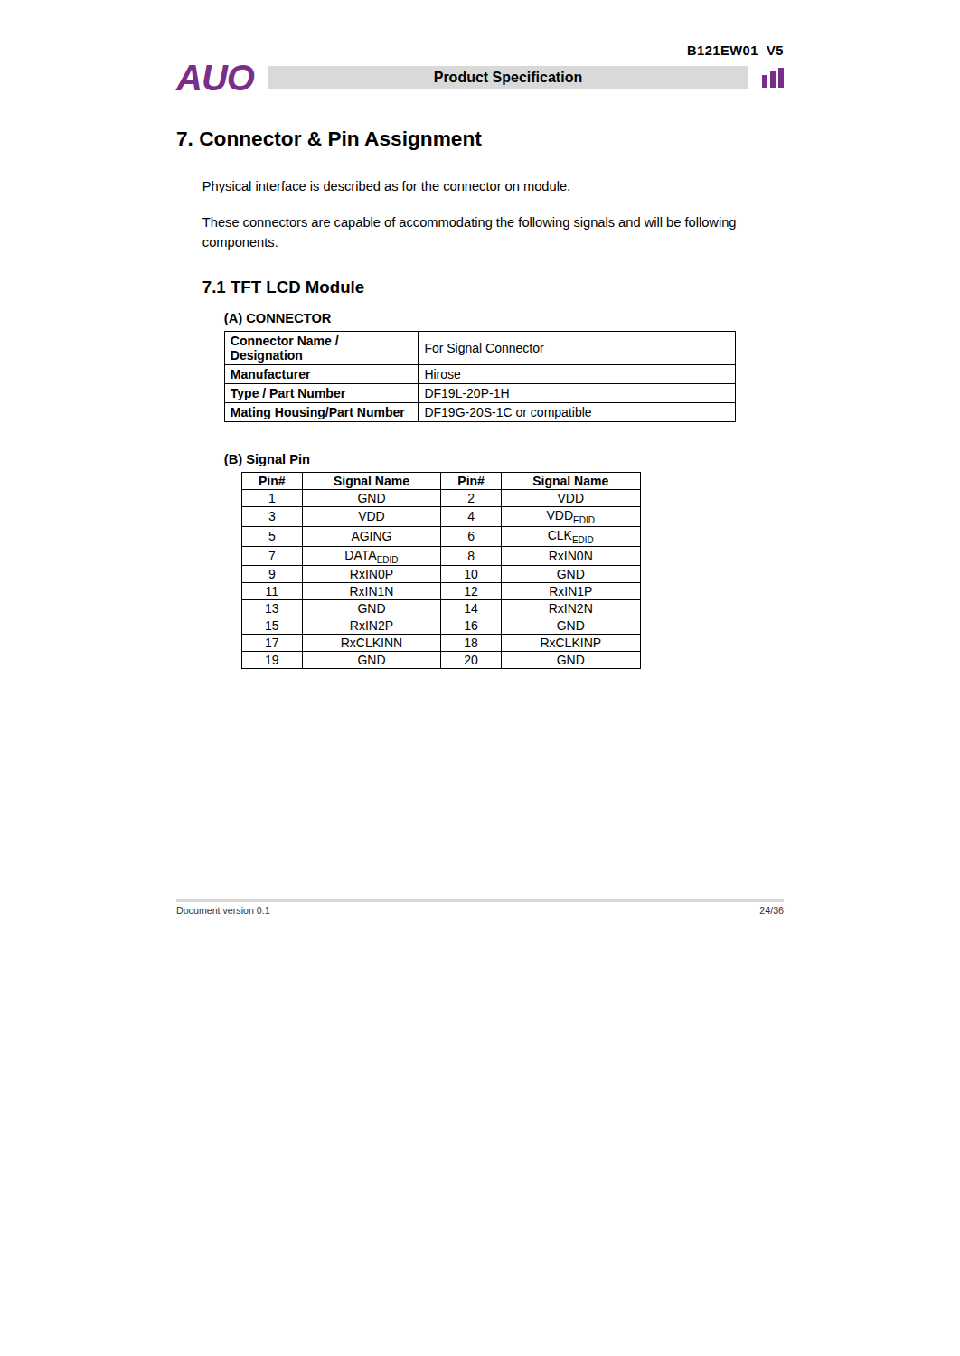B121EW01 V5
AUO
Product Specification
7. Connector & Pin Assignment
Physical interface is described as for the connector on module.
These connectors are capable of accommodating the following signals and will be following components.
7.1 TFT LCD Module
(A) CONNECTOR
| Connector Name / Designation | For Signal Connector |
| Manufacturer | Hirose |
| Type / Part Number | DF19L-20P-1H |
| Mating Housing/Part Number | DF19G-20S-1C or compatible |
(B) Signal Pin
| Pin# | Signal Name | Pin# | Signal Name |
| --- | --- | --- | --- |
| 1 | GND | 2 | VDD |
| 3 | VDD | 4 | VDD EDID |
| 5 | AGING | 6 | CLK EDID |
| 7 | DATA EDID | 8 | RxIN0N |
| 9 | RxIN0P | 10 | GND |
| 11 | RxIN1N | 12 | RxIN1P |
| 13 | GND | 14 | RxIN2N |
| 15 | RxIN2P | 16 | GND |
| 17 | RxCLKINN | 18 | RxCLKINP |
| 19 | GND | 20 | GND |
Document version 0.1 24/36